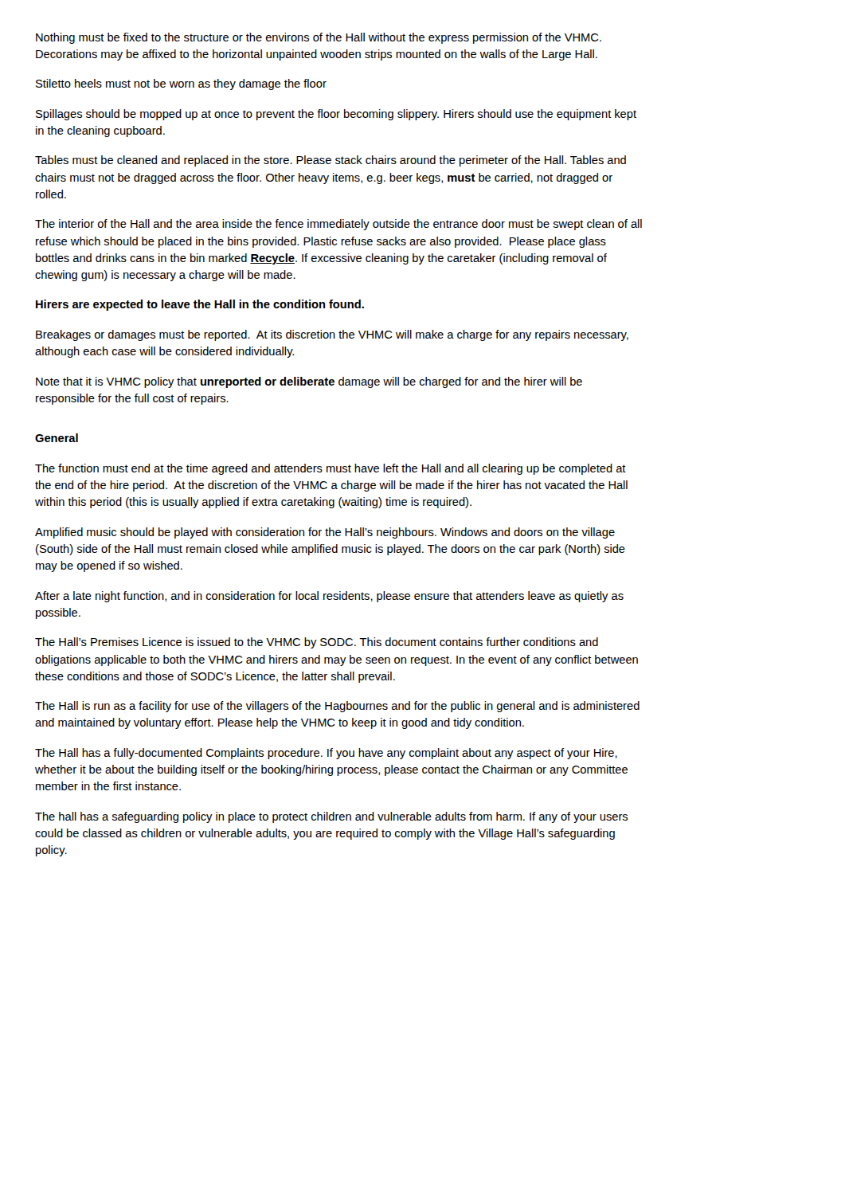Nothing must be fixed to the structure or the environs of the Hall without the express permission of the VHMC. Decorations may be affixed to the horizontal unpainted wooden strips mounted on the walls of the Large Hall.
Stiletto heels must not be worn as they damage the floor
Spillages should be mopped up at once to prevent the floor becoming slippery. Hirers should use the equipment kept in the cleaning cupboard.
Tables must be cleaned and replaced in the store. Please stack chairs around the perimeter of the Hall. Tables and chairs must not be dragged across the floor. Other heavy items, e.g. beer kegs, must be carried, not dragged or rolled.
The interior of the Hall and the area inside the fence immediately outside the entrance door must be swept clean of all refuse which should be placed in the bins provided. Plastic refuse sacks are also provided. Please place glass bottles and drinks cans in the bin marked Recycle. If excessive cleaning by the caretaker (including removal of chewing gum) is necessary a charge will be made.
Hirers are expected to leave the Hall in the condition found.
Breakages or damages must be reported. At its discretion the VHMC will make a charge for any repairs necessary, although each case will be considered individually.
Note that it is VHMC policy that unreported or deliberate damage will be charged for and the hirer will be responsible for the full cost of repairs.
General
The function must end at the time agreed and attenders must have left the Hall and all clearing up be completed at the end of the hire period. At the discretion of the VHMC a charge will be made if the hirer has not vacated the Hall within this period (this is usually applied if extra caretaking (waiting) time is required).
Amplified music should be played with consideration for the Hall’s neighbours. Windows and doors on the village (South) side of the Hall must remain closed while amplified music is played. The doors on the car park (North) side may be opened if so wished.
After a late night function, and in consideration for local residents, please ensure that attenders leave as quietly as possible.
The Hall’s Premises Licence is issued to the VHMC by SODC. This document contains further conditions and obligations applicable to both the VHMC and hirers and may be seen on request. In the event of any conflict between these conditions and those of SODC’s Licence, the latter shall prevail.
The Hall is run as a facility for use of the villagers of the Hagbournes and for the public in general and is administered and maintained by voluntary effort. Please help the VHMC to keep it in good and tidy condition.
The Hall has a fully-documented Complaints procedure. If you have any complaint about any aspect of your Hire, whether it be about the building itself or the booking/hiring process, please contact the Chairman or any Committee member in the first instance.
The hall has a safeguarding policy in place to protect children and vulnerable adults from harm. If any of your users could be classed as children or vulnerable adults, you are required to comply with the Village Hall’s safeguarding policy.